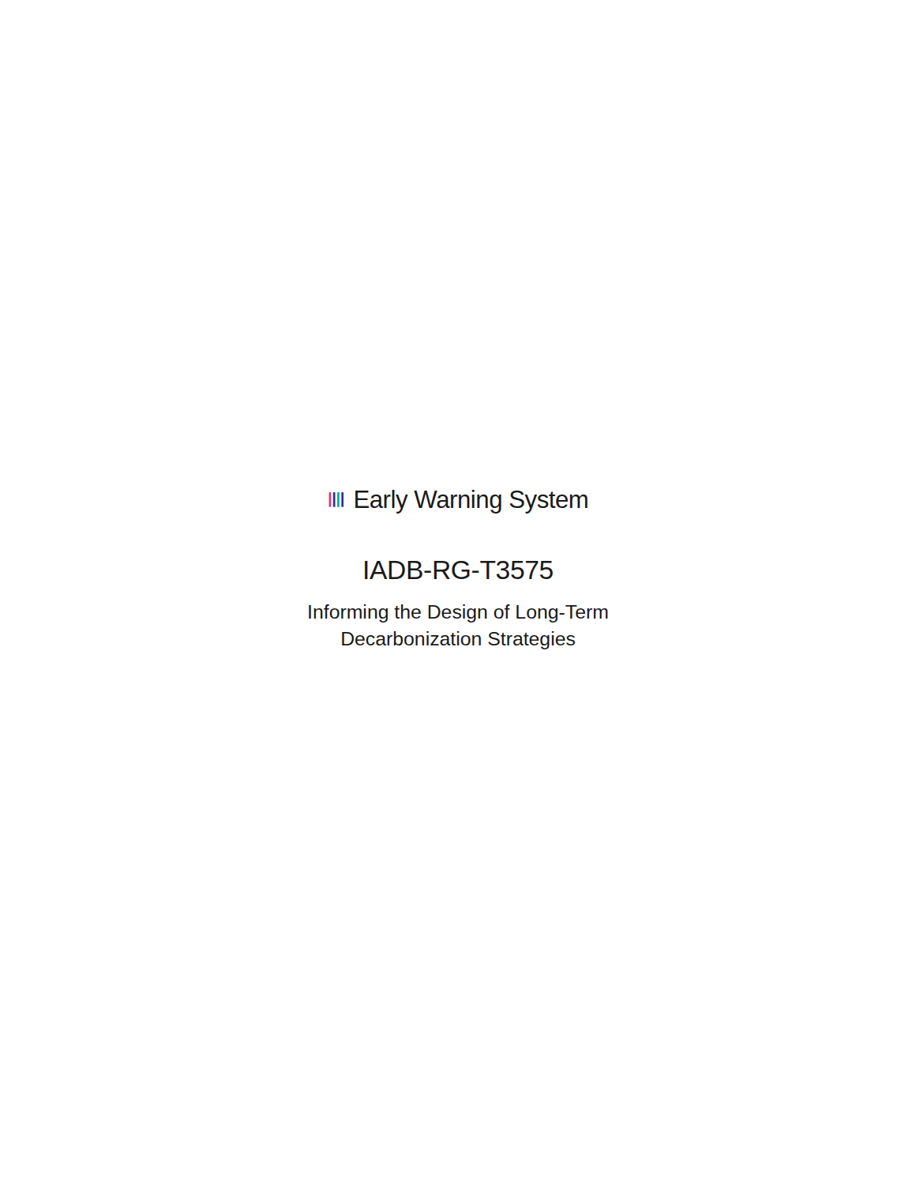Early Warning System
IADB-RG-T3575
Informing the Design of Long-Term Decarbonization Strategies